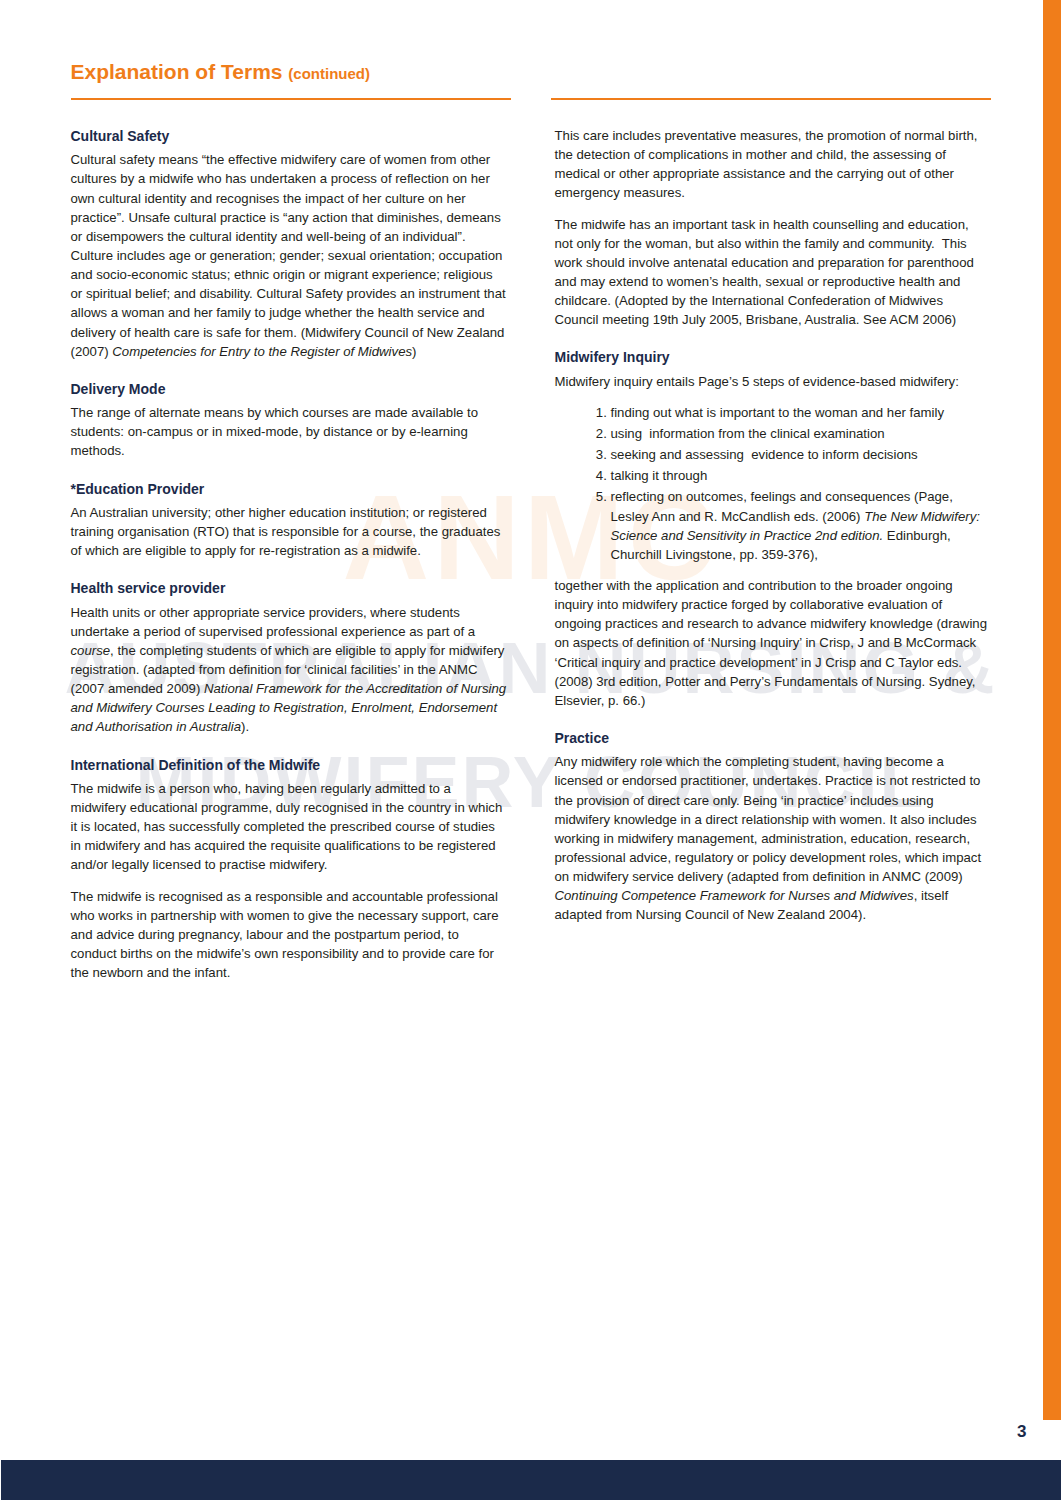Explanation of Terms (continued)
ANMC
AUSTRALIAN NURSING &
MIDWIFERY COUNCIL
Cultural Safety
Cultural safety means “the effective midwifery care of women from other cultures by a midwife who has undertaken a process of reflection on her own cultural identity and recognises the impact of her culture on her practice”. Unsafe cultural practice is “any action that diminishes, demeans or disempowers the cultural identity and well-being of an individual”. Culture includes age or generation; gender; sexual orientation; occupation and socio-economic status; ethnic origin or migrant experience; religious or spiritual belief; and disability. Cultural Safety provides an instrument that allows a woman and her family to judge whether the health service and delivery of health care is safe for them. (Midwifery Council of New Zealand (2007) Competencies for Entry to the Register of Midwives)
Delivery Mode
The range of alternate means by which courses are made available to students: on-campus or in mixed-mode, by distance or by e-learning methods.
*Education Provider
An Australian university; other higher education institution; or registered training organisation (RTO) that is responsible for a course, the graduates of which are eligible to apply for re-registration as a midwife.
Health service provider
Health units or other appropriate service providers, where students undertake a period of supervised professional experience as part of a course, the completing students of which are eligible to apply for midwifery registration. (adapted from definition for ‘clinical facilities’ in the ANMC (2007 amended 2009) National Framework for the Accreditation of Nursing and Midwifery Courses Leading to Registration, Enrolment, Endorsement and Authorisation in Australia).
International Definition of the Midwife
The midwife is a person who, having been regularly admitted to a midwifery educational programme, duly recognised in the country in which it is located, has successfully completed the prescribed course of studies in midwifery and has acquired the requisite qualifications to be registered and/or legally licensed to practise midwifery.
The midwife is recognised as a responsible and accountable professional who works in partnership with women to give the necessary support, care and advice during pregnancy, labour and the postpartum period, to conduct births on the midwife’s own responsibility and to provide care for the newborn and the infant.
This care includes preventative measures, the promotion of normal birth, the detection of complications in mother and child, the assessing of medical or other appropriate assistance and the carrying out of other emergency measures.
The midwife has an important task in health counselling and education, not only for the woman, but also within the family and community. This work should involve antenatal education and preparation for parenthood and may extend to women’s health, sexual or reproductive health and childcare. (Adopted by the International Confederation of Midwives Council meeting 19th July 2005, Brisbane, Australia. See ACM 2006)
Midwifery Inquiry
Midwifery inquiry entails Page’s 5 steps of evidence-based midwifery:
finding out what is important to the woman and her family
using information from the clinical examination
seeking and assessing evidence to inform decisions
talking it through
reflecting on outcomes, feelings and consequences (Page, Lesley Ann and R. McCandlish eds. (2006) The New Midwifery: Science and Sensitivity in Practice 2nd edition. Edinburgh, Churchill Livingstone, pp. 359-376),
together with the application and contribution to the broader ongoing inquiry into midwifery practice forged by collaborative evaluation of ongoing practices and research to advance midwifery knowledge (drawing on aspects of definition of ‘Nursing Inquiry’ in Crisp, J and B McCormack ‘Critical inquiry and practice development’ in J Crisp and C Taylor eds. (2008) 3rd edition, Potter and Perry’s Fundamentals of Nursing. Sydney, Elsevier, p. 66.)
Practice
Any midwifery role which the completing student, having become a licensed or endorsed practitioner, undertakes. Practice is not restricted to the provision of direct care only. Being ‘in practice’ includes using midwifery knowledge in a direct relationship with women. It also includes working in midwifery management, administration, education, research, professional advice, regulatory or policy development roles, which impact on midwifery service delivery (adapted from definition in ANMC (2009) Continuing Competence Framework for Nurses and Midwives, itself adapted from Nursing Council of New Zealand 2004).
3